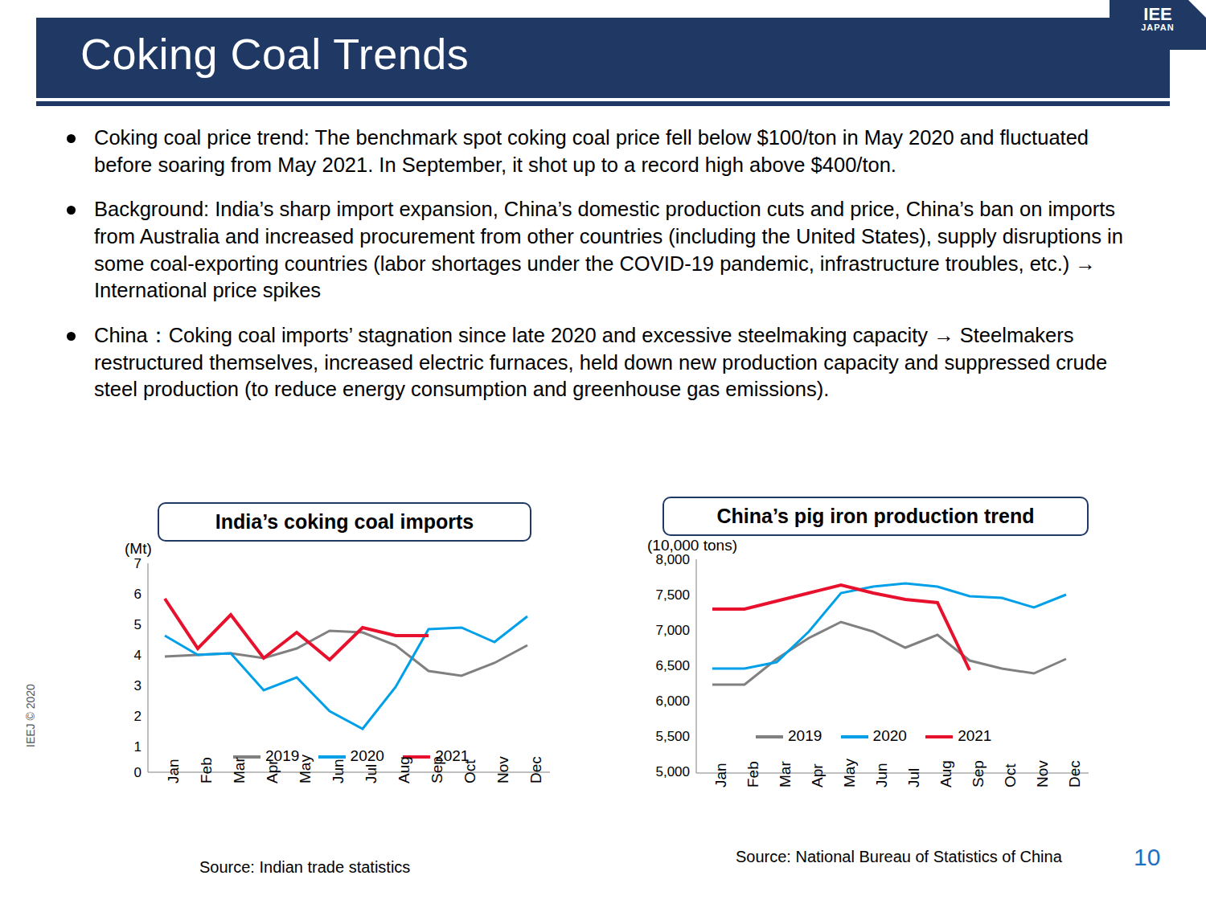Coking Coal Trends
IEEJAPAN
Coking coal price trend: The benchmark spot coking coal price fell below $100/ton in May 2020 and fluctuated before soaring from May 2021. In September, it shot up to a record high above $400/ton.
Background: India’s sharp import expansion, China’s domestic production cuts and price, China’s ban on imports from Australia and increased procurement from other countries (including the United States), supply disruptions in some coal-exporting countries (labor shortages under the COVID-19 pandemic, infrastructure troubles, etc.) → International price spikes
China：Coking coal imports’ stagnation since late 2020 and excessive steelmaking capacity → Steelmakers restructured themselves, increased electric furnaces, held down new production capacity and suppressed crude steel production (to reduce energy consumption and greenhouse gas emissions).
India’s coking coal imports
China’s pig iron production trend
(Mt)
(10,000 tons)
7 6 5 4 3 2 1 0
2019 2020 2021
Jan Feb Mar Apr May Jun Jul Aug Sep Oct Nov Dec
8,000 7,500 7,000 6,500 6,000 5,500 5,000
2019 2020 2021
Jan Feb Mar Apr May Jun Jul Aug Sep Oct Nov Dec
Source: Indian trade statistics
Source: National Bureau of Statistics of China
10
IEEJ © 2020